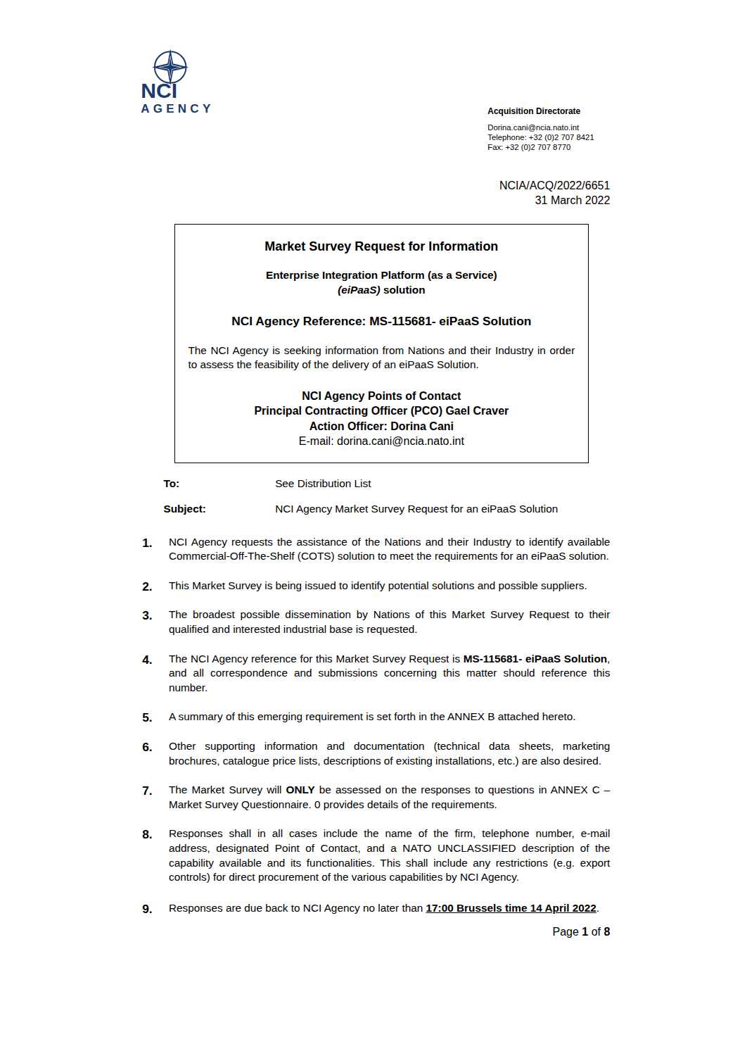NCI AGENCY
Acquisition Directorate
Dorina.cani@ncia.nato.int
Telephone: +32 (0)2 707 8421
Fax: +32 (0)2 707 8770
NCIA/ACQ/2022/6651
31 March 2022
Market Survey Request for Information
Enterprise Integration Platform (as a Service)
(eiPaaS) solution
NCI Agency Reference: MS-115681- eiPaaS Solution
The NCI Agency is seeking information from Nations and their Industry in order to assess the feasibility of the delivery of an eiPaaS Solution.
NCI Agency Points of Contact
Principal Contracting Officer (PCO) Gael Craver
Action Officer: Dorina Cani
E-mail: dorina.cani@ncia.nato.int
| To: | See Distribution List |
| Subject: | NCI Agency Market Survey Request for an eiPaaS Solution |
NCI Agency requests the assistance of the Nations and their Industry to identify available Commercial-Off-The-Shelf (COTS) solution to meet the requirements for an eiPaaS solution.
This Market Survey is being issued to identify potential solutions and possible suppliers.
The broadest possible dissemination by Nations of this Market Survey Request to their qualified and interested industrial base is requested.
The NCI Agency reference for this Market Survey Request is MS-115681- eiPaaS Solution, and all correspondence and submissions concerning this matter should reference this number.
A summary of this emerging requirement is set forth in the ANNEX B attached hereto.
Other supporting information and documentation (technical data sheets, marketing brochures, catalogue price lists, descriptions of existing installations, etc.) are also desired.
The Market Survey will ONLY be assessed on the responses to questions in ANNEX C – Market Survey Questionnaire. 0 provides details of the requirements.
Responses shall in all cases include the name of the firm, telephone number, e-mail address, designated Point of Contact, and a NATO UNCLASSIFIED description of the capability available and its functionalities. This shall include any restrictions (e.g. export controls) for direct procurement of the various capabilities by NCI Agency.
Responses are due back to NCI Agency no later than 17:00 Brussels time 14 April 2022.
Page 1 of 8